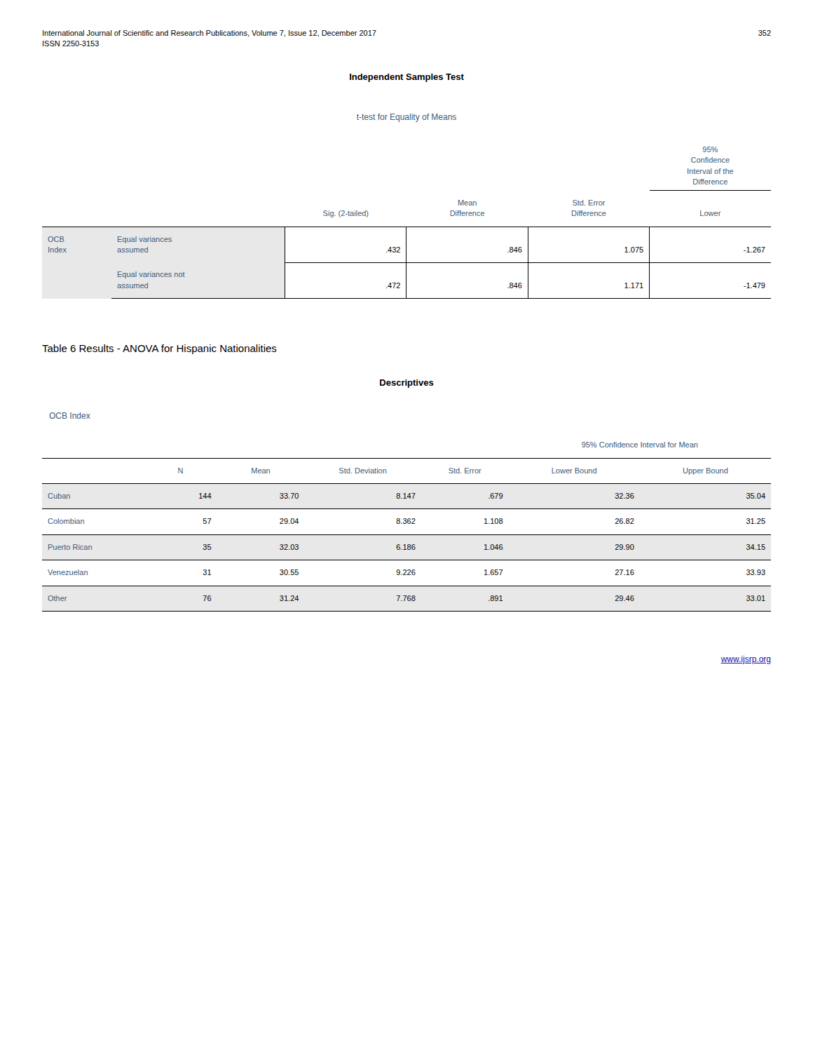International Journal of Scientific and Research Publications, Volume 7, Issue 12, December 2017
ISSN 2250-3153
352
Independent Samples Test
t-test for Equality of Means
| | | | | | 95% Confidence Interval of the Difference |
| --- | --- | --- | --- | --- | --- |
| | | Sig. (2-tailed) | Mean Difference | Std. Error Difference | Lower |
| OCB Index | Equal variances assumed | .432 | .846 | 1.075 | -1.267 |
| Equal variances not assumed | .472 | .846 | 1.171 | -1.479 |
Table 6 Results - ANOVA for Hispanic Nationalities
Descriptives
OCB Index
| | | | | | 95% Confidence Interval for Mean |
| --- | --- | --- | --- | --- | --- |
| | N | Mean | Std. Deviation | Std. Error | Lower Bound | Upper Bound |
| Cuban | 144 | 33.70 | 8.147 | .679 | 32.36 | 35.04 |
| Colombian | 57 | 29.04 | 8.362 | 1.108 | 26.82 | 31.25 |
| Puerto Rican | 35 | 32.03 | 6.186 | 1.046 | 29.90 | 34.15 |
| Venezuelan | 31 | 30.55 | 9.226 | 1.657 | 27.16 | 33.93 |
| Other | 76 | 31.24 | 7.768 | .891 | 29.46 | 33.01 |
www.ijsrp.org